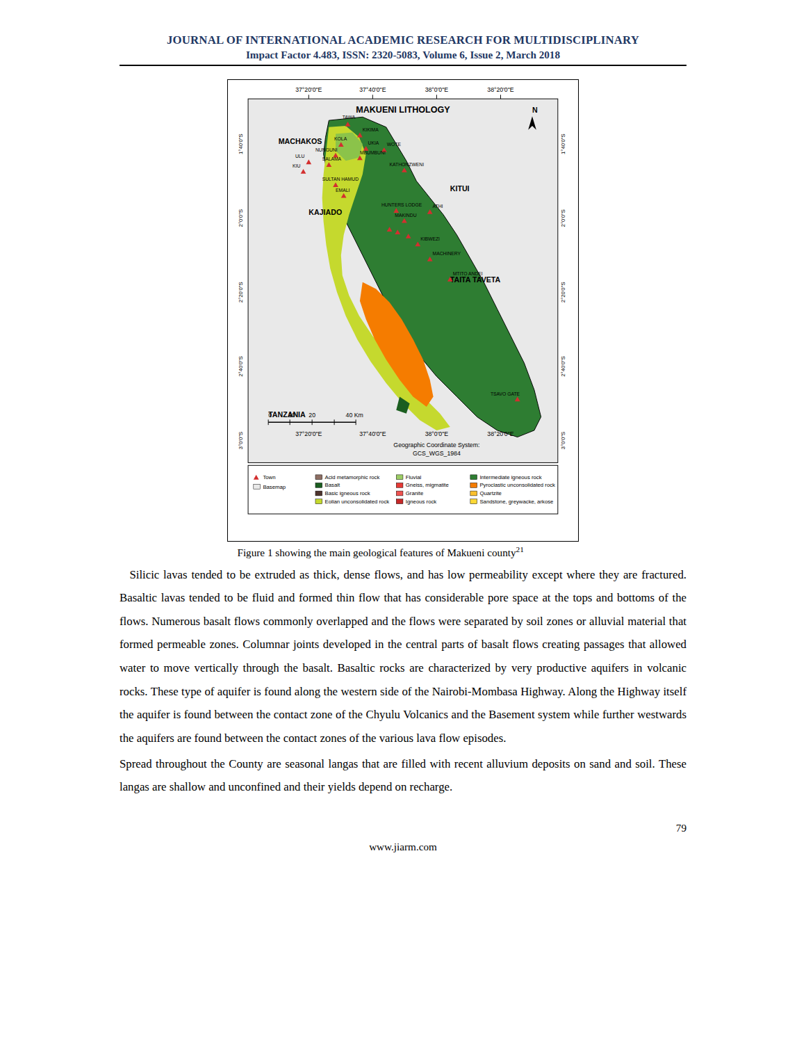JOURNAL OF INTERNATIONAL ACADEMIC RESEARCH FOR MULTIDISCIPLINARY
Impact Factor 4.483, ISSN: 2320-5083, Volume 6, Issue 2, March 2018
37°20'0"E 37°40'0"E 38°0'0"E 38°20'0"E MAKUENI LITHOLOGY N 1°40'0"S 2°0'0"S 2°20'0"S 2°40'0"S 3°0'0"S 1°40'0"S 2°0'0"S 2°20'0"S 2°40'0"S 3°0'0"S MACHAKOS KITUI KAJIADO TAITA TAVETA TANZANIA TAWA KIKIMA KOLA UKIA WOTE NUNGUNI MBUMBUNI SALAMA ULU KIU KATHONZWENI SULTAN HAMUD EMALI HUNTERS LODGE ATHI MAKINDU KIBWEZI MACHINERY MTITO ANDEI TSAVO GATE 0 10 20 40 Km 37°20'0"E 37°40'0"E 38°0'0"E 38°20'0"E Geographic Coordinate System: GCS_WGS_1984 Town Basemap Acid metamorphic rock Basalt Basic igneous rock Eolian unconsolidated rock Fluvial Gneiss, migmatite Granite Igneous rock Intermediate igneous rock Pyroclastic unconsolidated rock Quartzite Sandstone, greywacke, arkose
Figure 1 showing the main geological features of Makueni county21
Silicic lavas tended to be extruded as thick, dense flows, and has low permeability except where they are fractured. Basaltic lavas tended to be fluid and formed thin flow that has considerable pore space at the tops and bottoms of the flows. Numerous basalt flows commonly overlapped and the flows were separated by soil zones or alluvial material that formed permeable zones. Columnar joints developed in the central parts of basalt flows creating passages that allowed water to move vertically through the basalt. Basaltic rocks are characterized by very productive aquifers in volcanic rocks. These type of aquifer is found along the western side of the Nairobi-Mombasa Highway. Along the Highway itself the aquifer is found between the contact zone of the Chyulu Volcanics and the Basement system while further westwards the aquifers are found between the contact zones of the various lava flow episodes.
Spread throughout the County are seasonal langas that are filled with recent alluvium deposits on sand and soil. These langas are shallow and unconfined and their yields depend on recharge.
79
www.jiarm.com